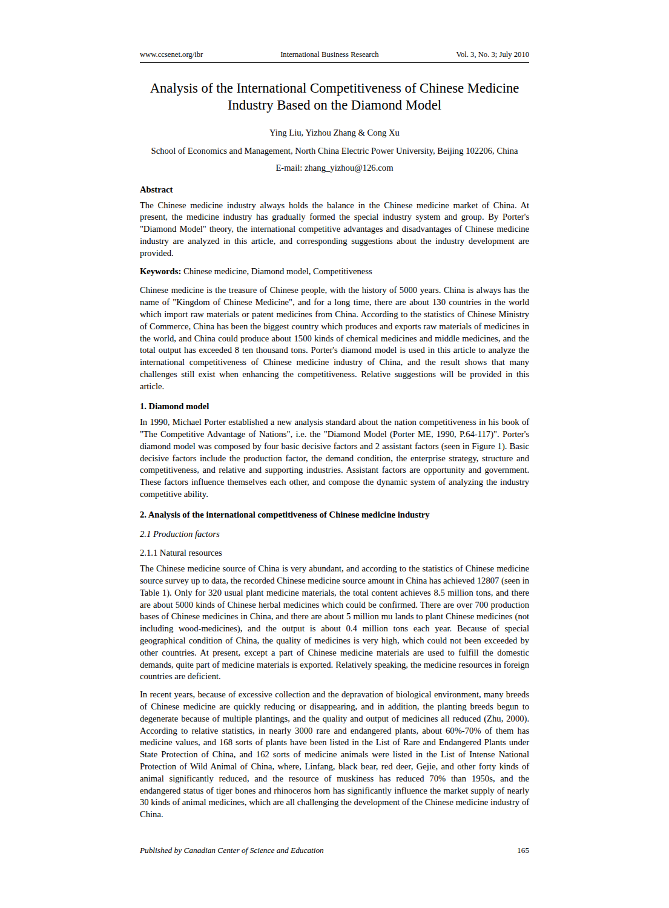www.ccsenet.org/ibr International Business Research Vol. 3, No. 3; July 2010
Analysis of the International Competitiveness of Chinese Medicine
Industry Based on the Diamond Model
Ying Liu, Yizhou Zhang & Cong Xu
School of Economics and Management, North China Electric Power University, Beijing 102206, China
E-mail: zhang_yizhou@126.com
Abstract
The Chinese medicine industry always holds the balance in the Chinese medicine market of China. At present, the medicine industry has gradually formed the special industry system and group. By Porter's "Diamond Model" theory, the international competitive advantages and disadvantages of Chinese medicine industry are analyzed in this article, and corresponding suggestions about the industry development are provided.
Keywords: Chinese medicine, Diamond model, Competitiveness
Chinese medicine is the treasure of Chinese people, with the history of 5000 years. China is always has the name of "Kingdom of Chinese Medicine", and for a long time, there are about 130 countries in the world which import raw materials or patent medicines from China. According to the statistics of Chinese Ministry of Commerce, China has been the biggest country which produces and exports raw materials of medicines in the world, and China could produce about 1500 kinds of chemical medicines and middle medicines, and the total output has exceeded 8 ten thousand tons. Porter's diamond model is used in this article to analyze the international competitiveness of Chinese medicine industry of China, and the result shows that many challenges still exist when enhancing the competitiveness. Relative suggestions will be provided in this article.
1. Diamond model
In 1990, Michael Porter established a new analysis standard about the nation competitiveness in his book of "The Competitive Advantage of Nations", i.e. the "Diamond Model (Porter ME, 1990, P.64-117)". Porter's diamond model was composed by four basic decisive factors and 2 assistant factors (seen in Figure 1). Basic decisive factors include the production factor, the demand condition, the enterprise strategy, structure and competitiveness, and relative and supporting industries. Assistant factors are opportunity and government. These factors influence themselves each other, and compose the dynamic system of analyzing the industry competitive ability.
2. Analysis of the international competitiveness of Chinese medicine industry
2.1 Production factors
2.1.1 Natural resources
The Chinese medicine source of China is very abundant, and according to the statistics of Chinese medicine source survey up to data, the recorded Chinese medicine source amount in China has achieved 12807 (seen in Table 1). Only for 320 usual plant medicine materials, the total content achieves 8.5 million tons, and there are about 5000 kinds of Chinese herbal medicines which could be confirmed. There are over 700 production bases of Chinese medicines in China, and there are about 5 million mu lands to plant Chinese medicines (not including wood-medicines), and the output is about 0.4 million tons each year. Because of special geographical condition of China, the quality of medicines is very high, which could not been exceeded by other countries. At present, except a part of Chinese medicine materials are used to fulfill the domestic demands, quite part of medicine materials is exported. Relatively speaking, the medicine resources in foreign countries are deficient.
In recent years, because of excessive collection and the depravation of biological environment, many breeds of Chinese medicine are quickly reducing or disappearing, and in addition, the planting breeds begun to degenerate because of multiple plantings, and the quality and output of medicines all reduced (Zhu, 2000). According to relative statistics, in nearly 3000 rare and endangered plants, about 60%-70% of them has medicine values, and 168 sorts of plants have been listed in the List of Rare and Endangered Plants under State Protection of China, and 162 sorts of medicine animals were listed in the List of Intense National Protection of Wild Animal of China, where, Linfang, black bear, red deer, Gejie, and other forty kinds of animal significantly reduced, and the resource of muskiness has reduced 70% than 1950s, and the endangered status of tiger bones and rhinoceros horn has significantly influence the market supply of nearly 30 kinds of animal medicines, which are all challenging the development of the Chinese medicine industry of China.
Published by Canadian Center of Science and Education 165